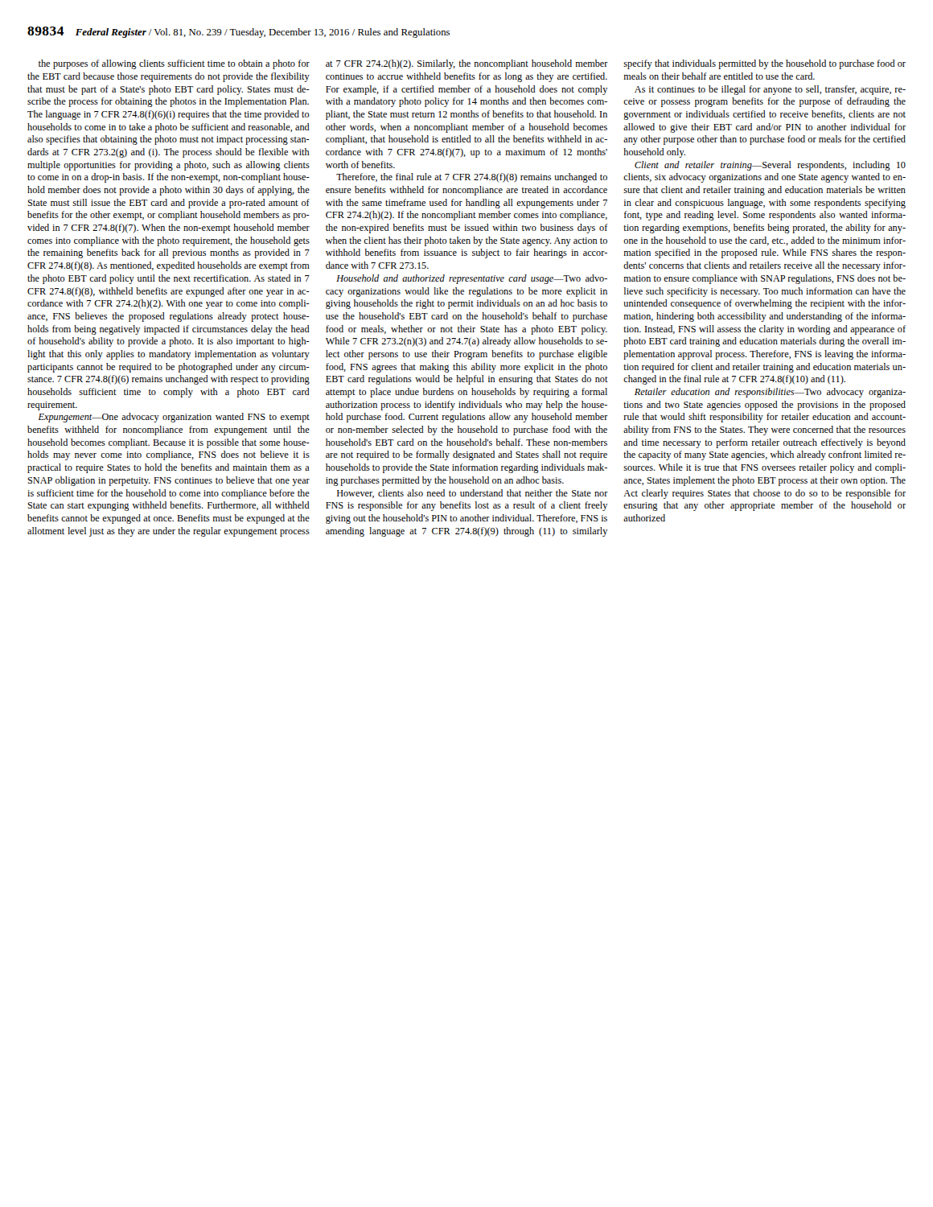89834 Federal Register / Vol. 81, No. 239 / Tuesday, December 13, 2016 / Rules and Regulations
the purposes of allowing clients sufficient time to obtain a photo for the EBT card because those requirements do not provide the flexibility that must be part of a State's photo EBT card policy. States must describe the process for obtaining the photos in the Implementation Plan. The language in 7 CFR 274.8(f)(6)(i) requires that the time provided to households to come in to take a photo be sufficient and reasonable, and also specifies that obtaining the photo must not impact processing standards at 7 CFR 273.2(g) and (i). The process should be flexible with multiple opportunities for providing a photo, such as allowing clients to come in on a drop-in basis. If the non-exempt, non-compliant household member does not provide a photo within 30 days of applying, the State must still issue the EBT card and provide a pro-rated amount of benefits for the other exempt, or compliant household members as provided in 7 CFR 274.8(f)(7). When the non-exempt household member comes into compliance with the photo requirement, the household gets the remaining benefits back for all previous months as provided in 7 CFR 274.8(f)(8). As mentioned, expedited households are exempt from the photo EBT card policy until the next recertification. As stated in 7 CFR 274.8(f)(8), withheld benefits are expunged after one year in accordance with 7 CFR 274.2(h)(2). With one year to come into compliance, FNS believes the proposed regulations already protect households from being negatively impacted if circumstances delay the head of household's ability to provide a photo. It is also important to highlight that this only applies to mandatory implementation as voluntary participants cannot be required to be photographed under any circumstance. 7 CFR 274.8(f)(6) remains unchanged with respect to providing households sufficient time to comply with a photo EBT card requirement.
Expungement—One advocacy organization wanted FNS to exempt benefits withheld for noncompliance from expungement until the household becomes compliant. Because it is possible that some households may never come into compliance, FNS does not believe it is practical to require States to hold the benefits and maintain them as a SNAP obligation in perpetuity. FNS continues to believe that one year is sufficient time for the household to come into compliance before the State can start expunging withheld benefits. Furthermore, all withheld benefits cannot be expunged at once. Benefits must be expunged at the allotment level just as they are under the regular expungement process at 7 CFR 274.2(h)(2). Similarly, the noncompliant household member continues to accrue withheld benefits for as long as they are certified. For example, if a certified member of a household does not comply with a mandatory photo policy for 14 months and then becomes compliant, the State must return 12 months of benefits to that household. In other words, when a noncompliant member of a household becomes compliant, that household is entitled to all the benefits withheld in accordance with 7 CFR 274.8(f)(7), up to a maximum of 12 months' worth of benefits.
Therefore, the final rule at 7 CFR 274.8(f)(8) remains unchanged to ensure benefits withheld for noncompliance are treated in accordance with the same timeframe used for handling all expungements under 7 CFR 274.2(h)(2). If the noncompliant member comes into compliance, the non-expired benefits must be issued within two business days of when the client has their photo taken by the State agency. Any action to withhold benefits from issuance is subject to fair hearings in accordance with 7 CFR 273.15.
Household and authorized representative card usage—Two advocacy organizations would like the regulations to be more explicit in giving households the right to permit individuals on an ad hoc basis to use the household's EBT card on the household's behalf to purchase food or meals, whether or not their State has a photo EBT policy. While 7 CFR 273.2(n)(3) and 274.7(a) already allow households to select other persons to use their Program benefits to purchase eligible food, FNS agrees that making this ability more explicit in the photo EBT card regulations would be helpful in ensuring that States do not attempt to place undue burdens on households by requiring a formal authorization process to identify individuals who may help the household purchase food. Current regulations allow any household member or non-member selected by the household to purchase food with the household's EBT card on the household's behalf. These non-members are not required to be formally designated and States shall not require households to provide the State information regarding individuals making purchases permitted by the household on an adhoc basis.
However, clients also need to understand that neither the State nor FNS is responsible for any benefits lost as a result of a client freely giving out the household's PIN to another individual. Therefore, FNS is amending language at 7 CFR 274.8(f)(9) through (11) to similarly specify that individuals permitted by the household to purchase food or meals on their behalf are entitled to use the card.
As it continues to be illegal for anyone to sell, transfer, acquire, receive or possess program benefits for the purpose of defrauding the government or individuals certified to receive benefits, clients are not allowed to give their EBT card and/or PIN to another individual for any other purpose other than to purchase food or meals for the certified household only.
Client and retailer training—Several respondents, including 10 clients, six advocacy organizations and one State agency wanted to ensure that client and retailer training and education materials be written in clear and conspicuous language, with some respondents specifying font, type and reading level. Some respondents also wanted information regarding exemptions, benefits being prorated, the ability for anyone in the household to use the card, etc., added to the minimum information specified in the proposed rule. While FNS shares the respondents' concerns that clients and retailers receive all the necessary information to ensure compliance with SNAP regulations, FNS does not believe such specificity is necessary. Too much information can have the unintended consequence of overwhelming the recipient with the information, hindering both accessibility and understanding of the information. Instead, FNS will assess the clarity in wording and appearance of photo EBT card training and education materials during the overall implementation approval process. Therefore, FNS is leaving the information required for client and retailer training and education materials unchanged in the final rule at 7 CFR 274.8(f)(10) and (11).
Retailer education and responsibilities—Two advocacy organizations and two State agencies opposed the provisions in the proposed rule that would shift responsibility for retailer education and accountability from FNS to the States. They were concerned that the resources and time necessary to perform retailer outreach effectively is beyond the capacity of many State agencies, which already confront limited resources. While it is true that FNS oversees retailer policy and compliance, States implement the photo EBT process at their own option. The Act clearly requires States that choose to do so to be responsible for ensuring that any other appropriate member of the household or authorized